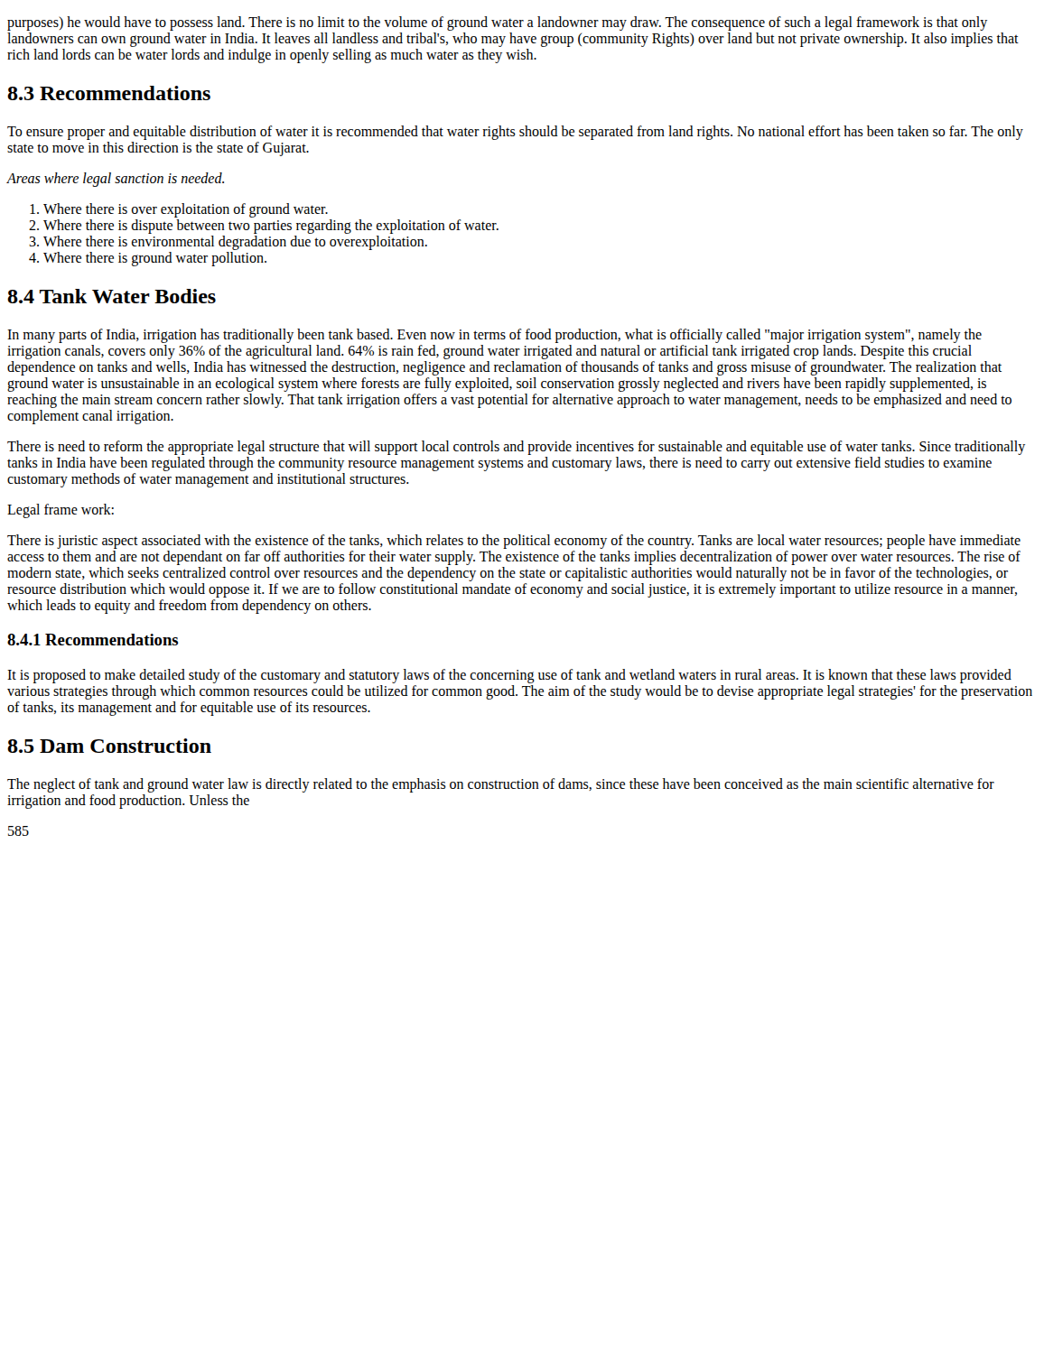purposes) he would have to possess land. There is no limit to the volume of ground water a landowner may draw. The consequence of such a legal framework is that only landowners can own ground water in India. It leaves all landless and tribal's, who may have group (community Rights) over land but not private ownership. It also implies that rich land lords can be water lords and indulge in openly selling as much water as they wish.
8.3 Recommendations
To ensure proper and equitable distribution of water it is recommended that water rights should be separated from land rights. No national effort has been taken so far. The only state to move in this direction is the state of Gujarat.
Areas where legal sanction is needed.
Where there is over exploitation of ground water.
Where there is dispute between two parties regarding the exploitation of water.
Where there is environmental degradation due to overexploitation.
Where there is ground water pollution.
8.4 Tank Water Bodies
In many parts of India, irrigation has traditionally been tank based. Even now in terms of food production, what is officially called "major irrigation system", namely the irrigation canals, covers only 36% of the agricultural land. 64% is rain fed, ground water irrigated and natural or artificial tank irrigated crop lands. Despite this crucial dependence on tanks and wells, India has witnessed the destruction, negligence and reclamation of thousands of tanks and gross misuse of groundwater. The realization that ground water is unsustainable in an ecological system where forests are fully exploited, soil conservation grossly neglected and rivers have been rapidly supplemented, is reaching the main stream concern rather slowly. That tank irrigation offers a vast potential for alternative approach to water management, needs to be emphasized and need to complement canal irrigation.
There is need to reform the appropriate legal structure that will support local controls and provide incentives for sustainable and equitable use of water tanks. Since traditionally tanks in India have been regulated through the community resource management systems and customary laws, there is need to carry out extensive field studies to examine customary methods of water management and institutional structures.
Legal frame work:
There is juristic aspect associated with the existence of the tanks, which relates to the political economy of the country. Tanks are local water resources; people have immediate access to them and are not dependant on far off authorities for their water supply. The existence of the tanks implies decentralization of power over water resources. The rise of modern state, which seeks centralized control over resources and the dependency on the state or capitalistic authorities would naturally not be in favor of the technologies, or resource distribution which would oppose it. If we are to follow constitutional mandate of economy and social justice, it is extremely important to utilize resource in a manner, which leads to equity and freedom from dependency on others.
8.4.1 Recommendations
It is proposed to make detailed study of the customary and statutory laws of the concerning use of tank and wetland waters in rural areas. It is known that these laws provided various strategies through which common resources could be utilized for common good. The aim of the study would be to devise appropriate legal strategies' for the preservation of tanks, its management and for equitable use of its resources.
8.5 Dam Construction
The neglect of tank and ground water law is directly related to the emphasis on construction of dams, since these have been conceived as the main scientific alternative for irrigation and food production. Unless the
585